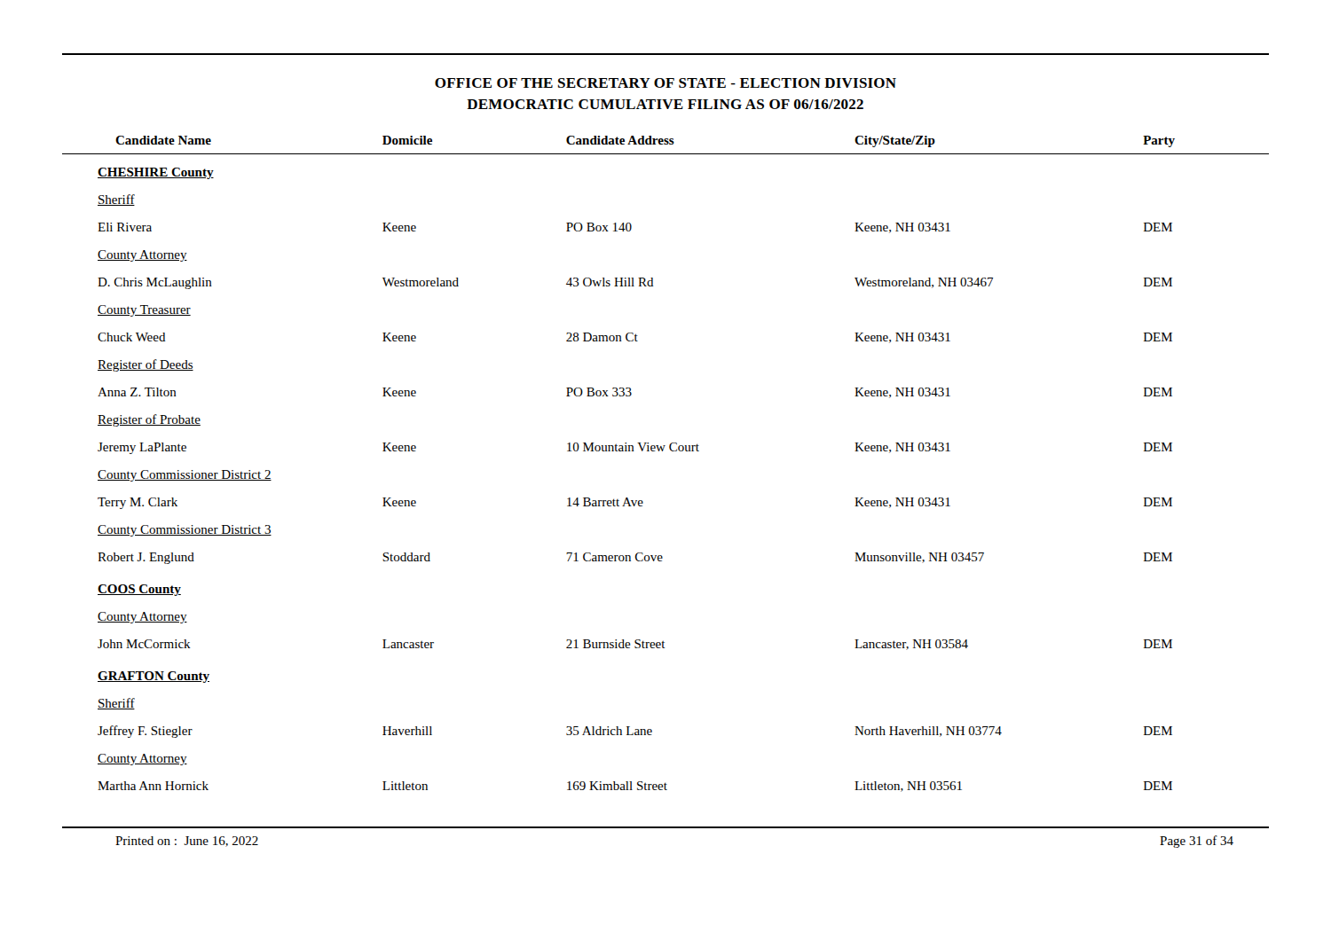OFFICE OF THE SECRETARY OF STATE - ELECTION DIVISION
DEMOCRATIC CUMULATIVE FILING AS OF 06/16/2022
| Candidate Name | Domicile | Candidate Address | City/State/Zip | Party |
| --- | --- | --- | --- | --- |
| CHESHIRE County | | | | |
| Sheriff | | | | |
| Eli Rivera | Keene | PO Box 140 | Keene, NH 03431 | DEM |
| County Attorney | | | | |
| D. Chris McLaughlin | Westmoreland | 43 Owls Hill Rd | Westmoreland, NH 03467 | DEM |
| County Treasurer | | | | |
| Chuck Weed | Keene | 28 Damon Ct | Keene, NH 03431 | DEM |
| Register of Deeds | | | | |
| Anna Z. Tilton | Keene | PO Box 333 | Keene, NH 03431 | DEM |
| Register of Probate | | | | |
| Jeremy LaPlante | Keene | 10 Mountain View Court | Keene, NH 03431 | DEM |
| County Commissioner District 2 | | | | |
| Terry M. Clark | Keene | 14 Barrett Ave | Keene, NH 03431 | DEM |
| County Commissioner District 3 | | | | |
| Robert J. Englund | Stoddard | 71 Cameron Cove | Munsonville, NH 03457 | DEM |
| COOS County | | | | |
| County Attorney | | | | |
| John McCormick | Lancaster | 21 Burnside Street | Lancaster, NH 03584 | DEM |
| GRAFTON County | | | | |
| Sheriff | | | | |
| Jeffrey F. Stiegler | Haverhill | 35 Aldrich Lane | North Haverhill, NH 03774 | DEM |
| County Attorney | | | | |
| Martha Ann Hornick | Littleton | 169 Kimball Street | Littleton, NH 03561 | DEM |
Printed on : June 16, 2022
Page 31 of 34